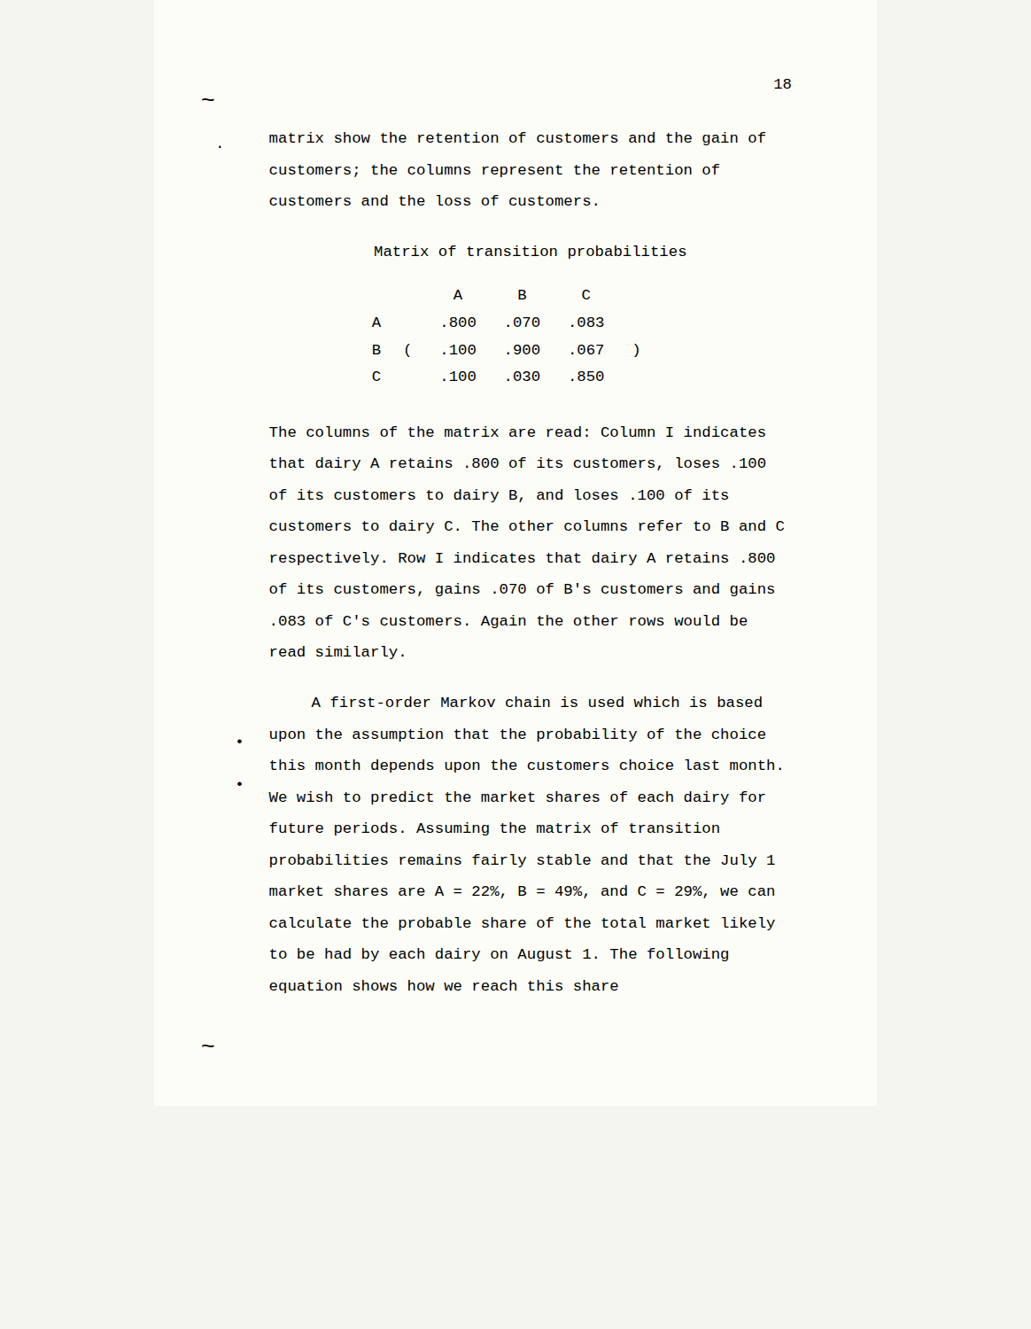~
·
~
•
•
18
matrix show the retention of customers and the gain of customers; the columns represent the retention of customers and the loss of customers.
Matrix of transition probabilities
| | | A | B | C | |
| A | ( | .800 | .070 | .083 | ) |
| B | .100 | .900 | .067 |
| C | .100 | .030 | .850 |
The columns of the matrix are read: Column I indicates that dairy A retains .800 of its customers, loses .100 of its customers to dairy B, and loses .100 of its customers to dairy C. The other columns refer to B and C respectively. Row I indicates that dairy A retains .800 of its customers, gains .070 of B's customers and gains .083 of C's customers. Again the other rows would be read similarly.
A first-order Markov chain is used which is based upon the assumption that the probability of the choice this month depends upon the customers choice last month. We wish to predict the market shares of each dairy for future periods. Assuming the matrix of transition probabilities remains fairly stable and that the July 1 market shares are A = 22%, B = 49%, and C = 29%, we can calculate the probable share of the total market likely to be had by each dairy on August 1. The following equation shows how we reach this share